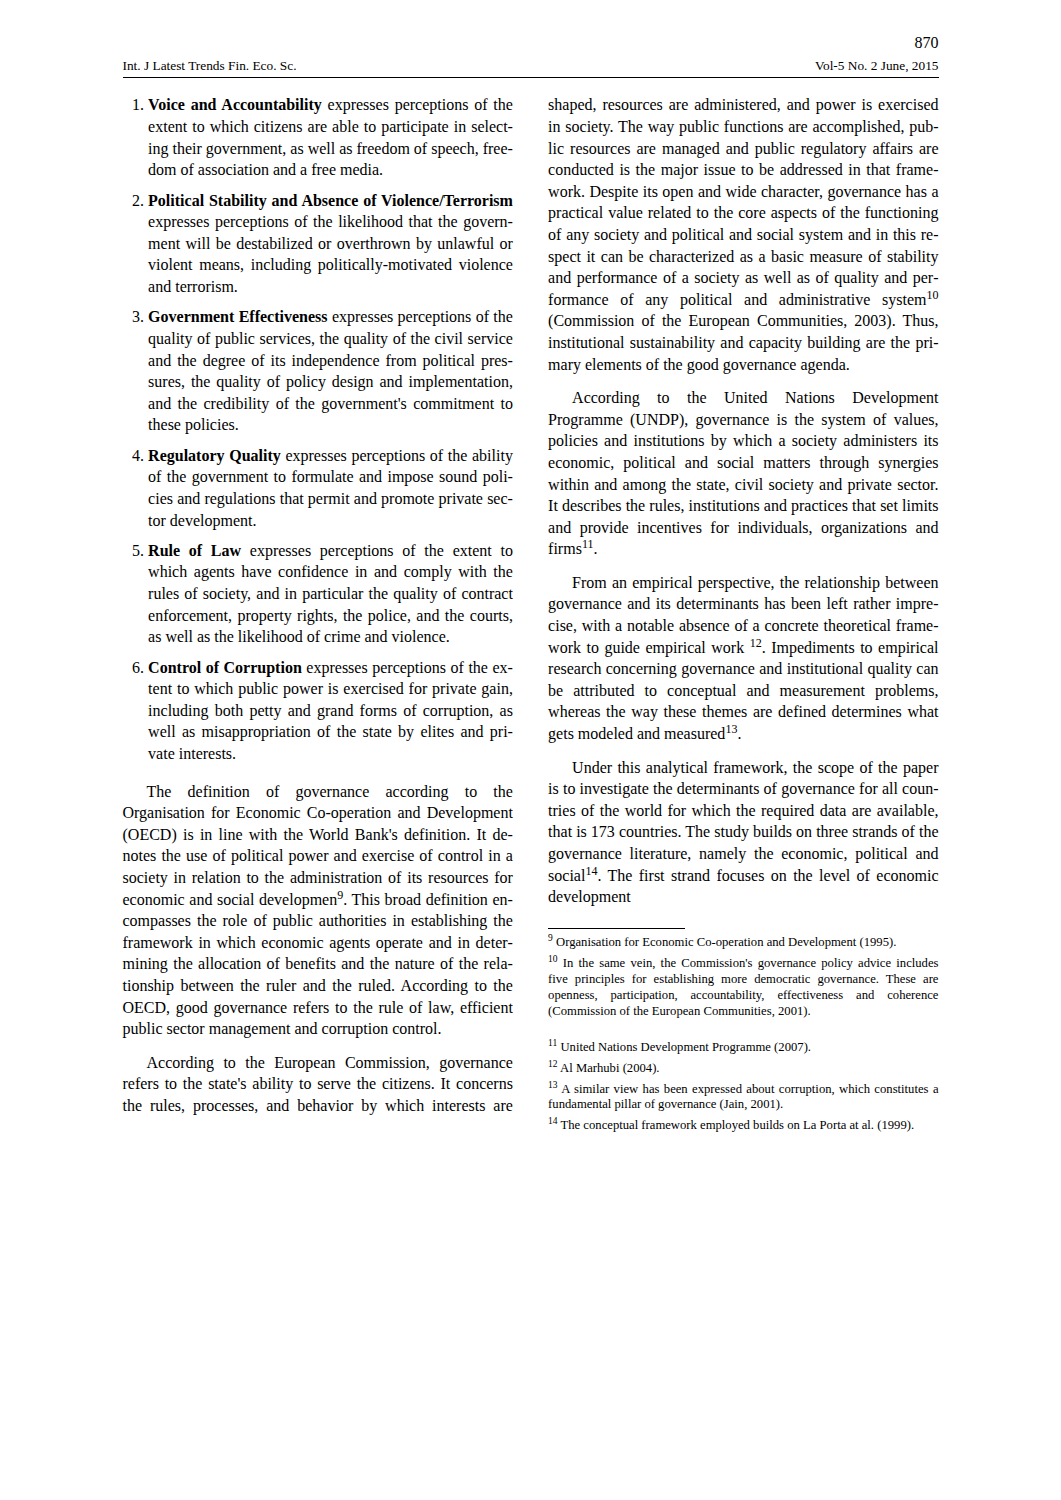870
Int. J Latest Trends Fin. Eco. Sc. Vol-5 No. 2 June, 2015
Voice and Accountability expresses perceptions of the extent to which citizens are able to participate in selecting their government, as well as freedom of speech, freedom of association and a free media.
Political Stability and Absence of Violence/Terrorism expresses perceptions of the likelihood that the government will be destabilized or overthrown by unlawful or violent means, including politically-motivated violence and terrorism.
Government Effectiveness expresses perceptions of the quality of public services, the quality of the civil service and the degree of its independence from political pressures, the quality of policy design and implementation, and the credibility of the government's commitment to these policies.
Regulatory Quality expresses perceptions of the ability of the government to formulate and impose sound policies and regulations that permit and promote private sector development.
Rule of Law expresses perceptions of the extent to which agents have confidence in and comply with the rules of society, and in particular the quality of contract enforcement, property rights, the police, and the courts, as well as the likelihood of crime and violence.
Control of Corruption expresses perceptions of the extent to which public power is exercised for private gain, including both petty and grand forms of corruption, as well as misappropriation of the state by elites and private interests.
The definition of governance according to the Organisation for Economic Co-operation and Development (OECD) is in line with the World Bank's definition. It denotes the use of political power and exercise of control in a society in relation to the administration of its resources for economic and social developmen9. This broad definition encompasses the role of public authorities in establishing the framework in which economic agents operate and in determining the allocation of benefits and the nature of the relationship between the ruler and the ruled. According to the OECD, good governance refers to the rule of law, efficient public sector management and corruption control.
According to the European Commission, governance refers to the state's ability to serve the citizens. It concerns the rules, processes, and behavior by which interests are shaped, resources are administered, and power is exercised in society. The way public functions are accomplished, public resources are managed and public regulatory affairs are conducted is the major issue to be addressed in that framework. Despite its open and wide character, governance has a practical value related to the core aspects of the functioning of any society and political and social system and in this respect it can be characterized as a basic measure of stability and performance of a society as well as of quality and performance of any political and administrative system10 (Commission of the European Communities, 2003). Thus, institutional sustainability and capacity building are the primary elements of the good governance agenda.
According to the United Nations Development Programme (UNDP), governance is the system of values, policies and institutions by which a society administers its economic, political and social matters through synergies within and among the state, civil society and private sector. It describes the rules, institutions and practices that set limits and provide incentives for individuals, organizations and firms11.
From an empirical perspective, the relationship between governance and its determinants has been left rather imprecise, with a notable absence of a concrete theoretical framework to guide empirical work 12. Impediments to empirical research concerning governance and institutional quality can be attributed to conceptual and measurement problems, whereas the way these themes are defined determines what gets modeled and measured13.
Under this analytical framework, the scope of the paper is to investigate the determinants of governance for all countries of the world for which the required data are available, that is 173 countries. The study builds on three strands of the governance literature, namely the economic, political and social14. The first strand focuses on the level of economic development
9 Organisation for Economic Co-operation and Development (1995).
10 In the same vein, the Commission's governance policy advice includes five principles for establishing more democratic governance. These are openness, participation, accountability, effectiveness and coherence (Commission of the European Communities, 2001).
11 United Nations Development Programme (2007).
12 Al Marhubi (2004).
13 A similar view has been expressed about corruption, which constitutes a fundamental pillar of governance (Jain, 2001).
14 The conceptual framework employed builds on La Porta at al. (1999).